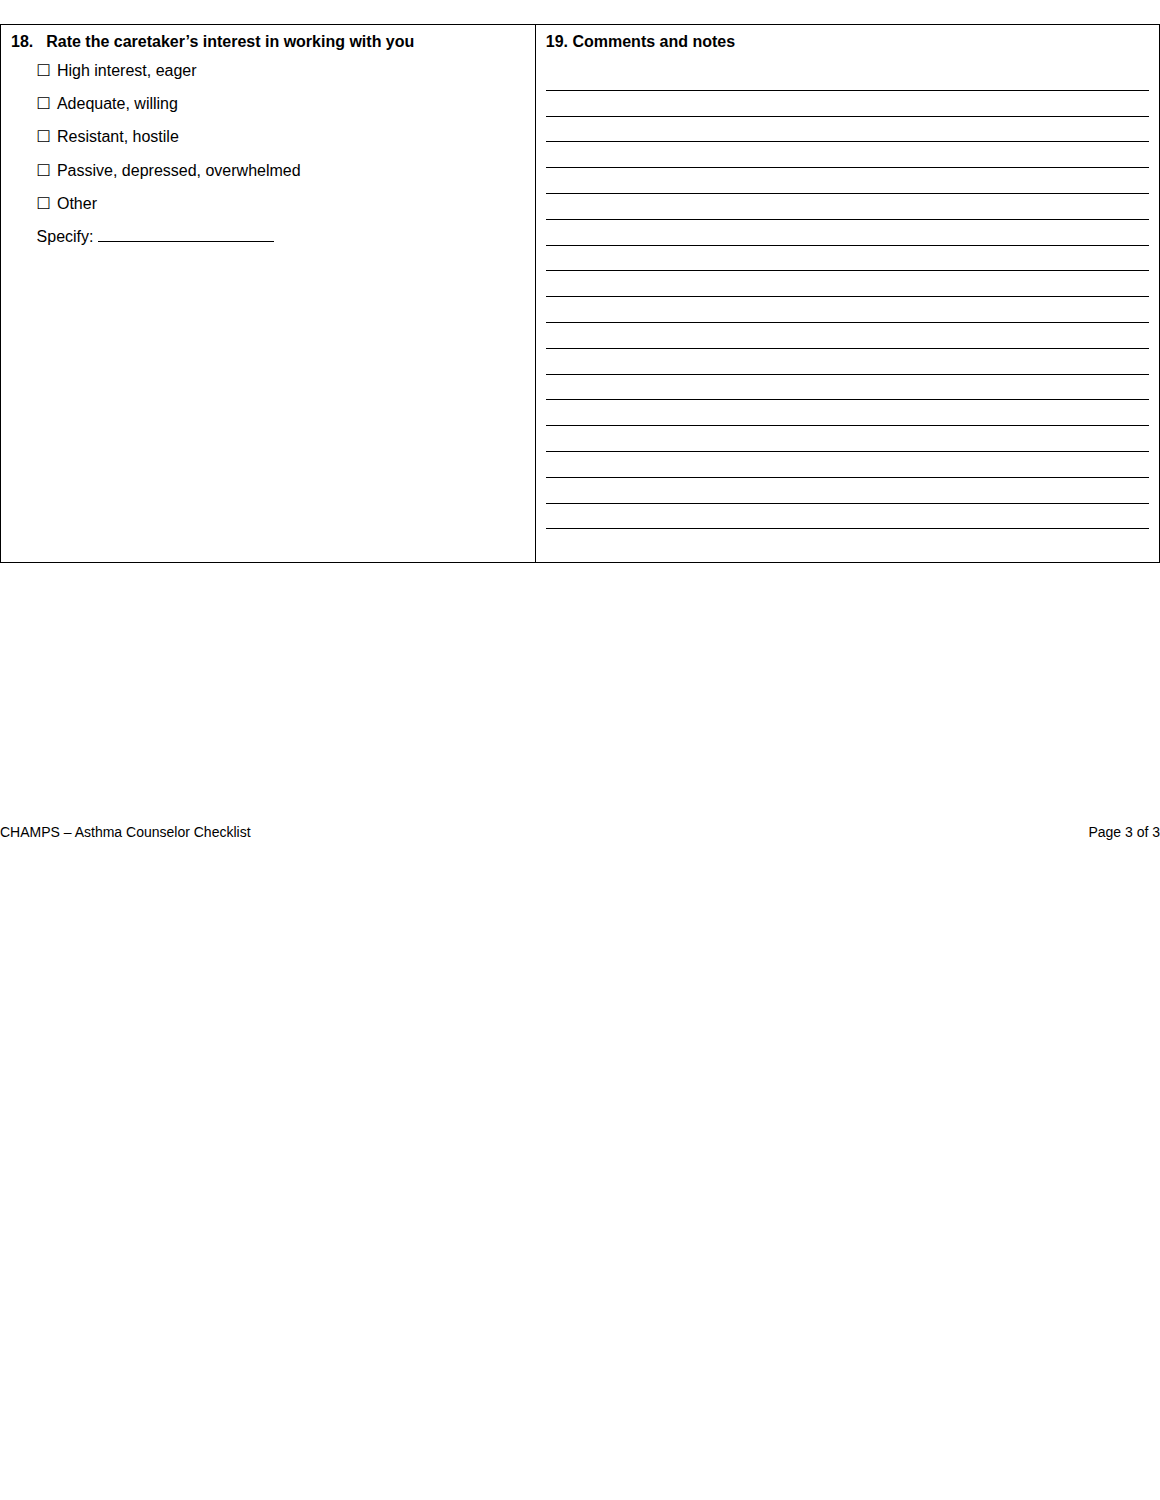| 18. Rate the caretaker’s interest in working with you ☐ High interest, eager ☐ Adequate, willing ☐ Resistant, hostile ☐ Passive, depressed, overwhelmed ☐ Other Specify: | 19. Comments and notes |
CHAMPS – Asthma Counselor Checklist
Page 3 of 3